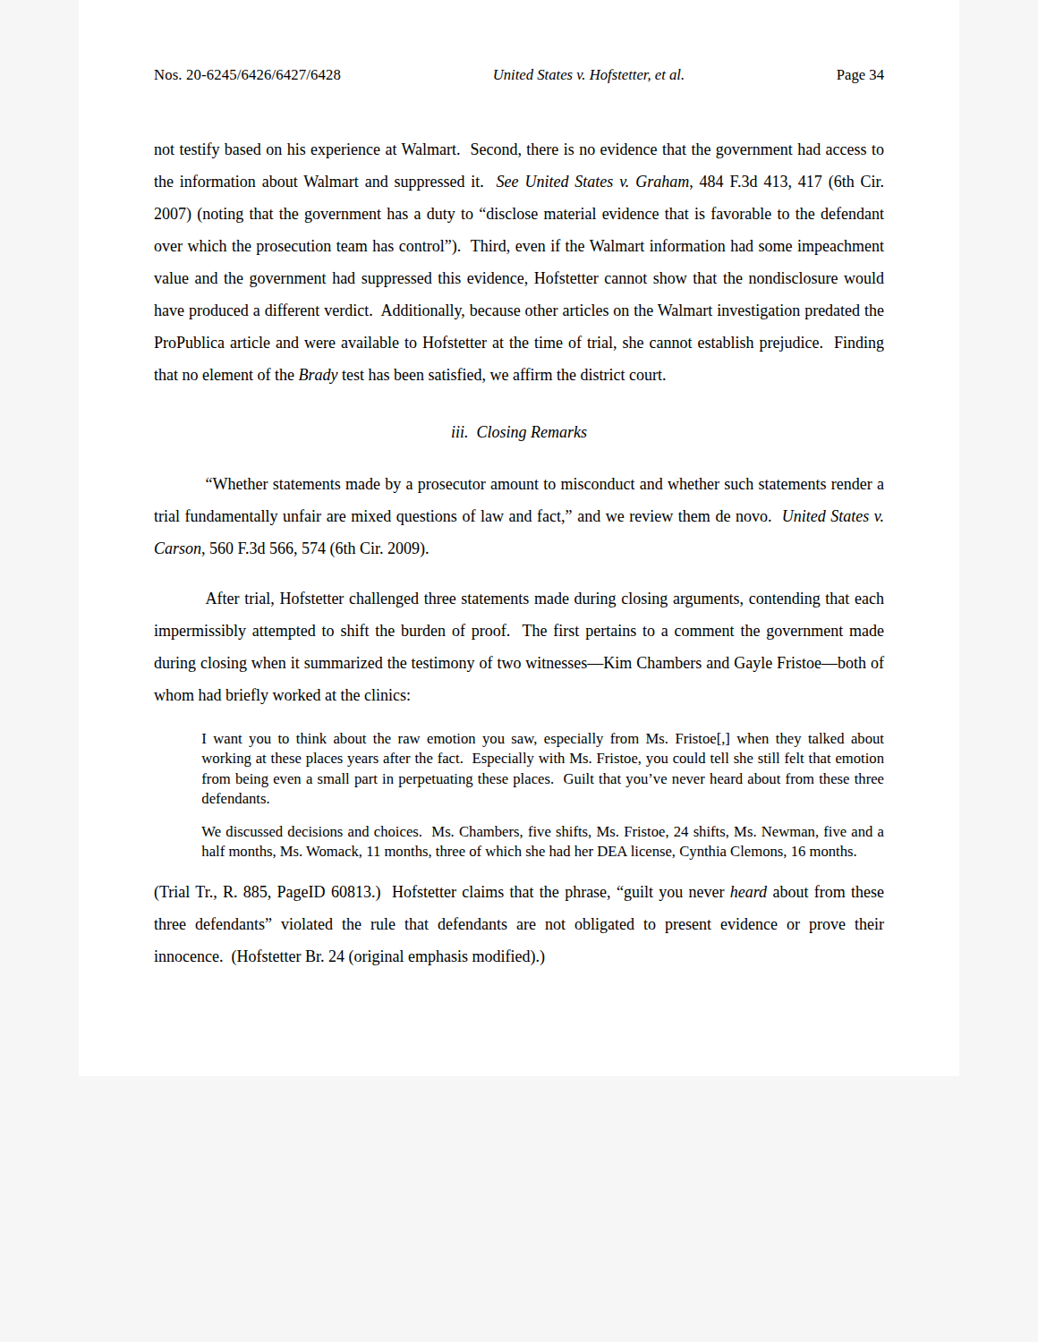Nos. 20-6245/6426/6427/6428 United States v. Hofstetter, et al. Page 34
not testify based on his experience at Walmart. Second, there is no evidence that the government had access to the information about Walmart and suppressed it. See United States v. Graham, 484 F.3d 413, 417 (6th Cir. 2007) (noting that the government has a duty to “disclose material evidence that is favorable to the defendant over which the prosecution team has control”). Third, even if the Walmart information had some impeachment value and the government had suppressed this evidence, Hofstetter cannot show that the nondisclosure would have produced a different verdict. Additionally, because other articles on the Walmart investigation predated the ProPublica article and were available to Hofstetter at the time of trial, she cannot establish prejudice. Finding that no element of the Brady test has been satisfied, we affirm the district court.
iii. Closing Remarks
“Whether statements made by a prosecutor amount to misconduct and whether such statements render a trial fundamentally unfair are mixed questions of law and fact,” and we review them de novo. United States v. Carson, 560 F.3d 566, 574 (6th Cir. 2009).
After trial, Hofstetter challenged three statements made during closing arguments, contending that each impermissibly attempted to shift the burden of proof. The first pertains to a comment the government made during closing when it summarized the testimony of two witnesses—Kim Chambers and Gayle Fristoe—both of whom had briefly worked at the clinics:
I want you to think about the raw emotion you saw, especially from Ms. Fristoe[,] when they talked about working at these places years after the fact. Especially with Ms. Fristoe, you could tell she still felt that emotion from being even a small part in perpetuating these places. Guilt that you’ve never heard about from these three defendants.
We discussed decisions and choices. Ms. Chambers, five shifts, Ms. Fristoe, 24 shifts, Ms. Newman, five and a half months, Ms. Womack, 11 months, three of which she had her DEA license, Cynthia Clemons, 16 months.
(Trial Tr., R. 885, PageID 60813.) Hofstetter claims that the phrase, “guilt you never heard about from these three defendants” violated the rule that defendants are not obligated to present evidence or prove their innocence. (Hofstetter Br. 24 (original emphasis modified).)